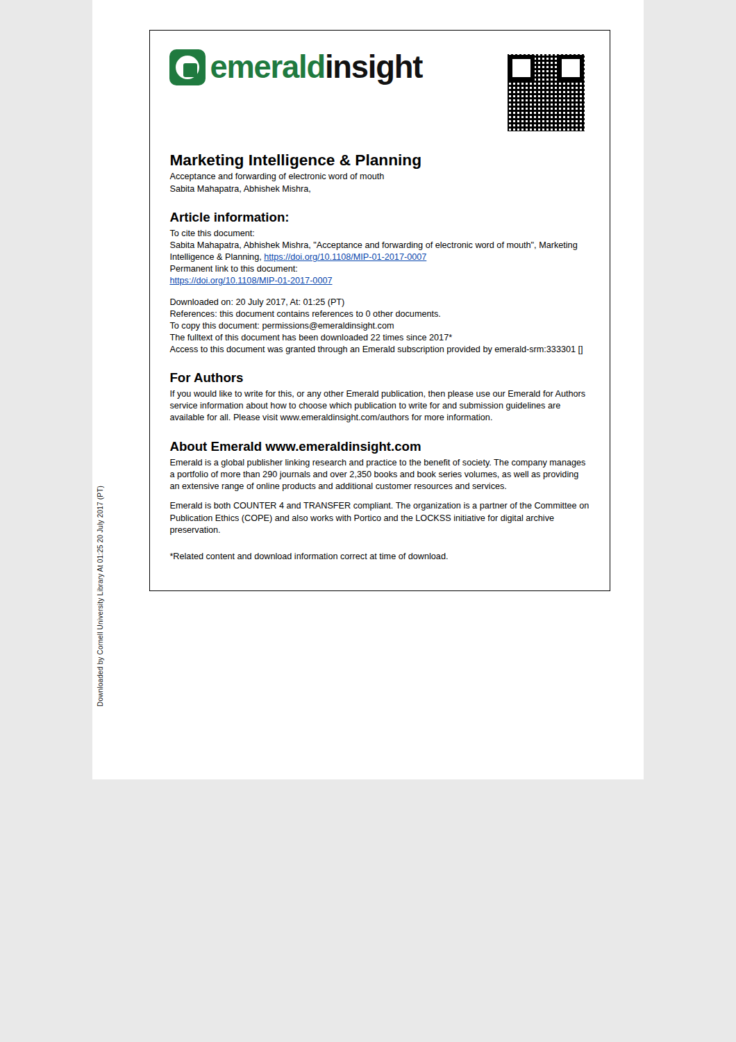Downloaded by Cornell University Library At 01:25 20 July 2017 (PT)
emerald insight
Marketing Intelligence & Planning
Acceptance and forwarding of electronic word of mouth
Sabita Mahapatra, Abhishek Mishra,
Article information:
To cite this document:
Sabita Mahapatra, Abhishek Mishra, "Acceptance and forwarding of electronic word of mouth", Marketing Intelligence & Planning, https://doi.org/10.1108/MIP-01-2017-0007
Permanent link to this document:
https://doi.org/10.1108/MIP-01-2017-0007
Downloaded on: 20 July 2017, At: 01:25 (PT)
References: this document contains references to 0 other documents.
To copy this document: permissions@emeraldinsight.com
The fulltext of this document has been downloaded 22 times since 2017*
Access to this document was granted through an Emerald subscription provided by emerald-srm:333301 []
For Authors
If you would like to write for this, or any other Emerald publication, then please use our Emerald for Authors service information about how to choose which publication to write for and submission guidelines are available for all. Please visit www.emeraldinsight.com/authors for more information.
About Emerald www.emeraldinsight.com
Emerald is a global publisher linking research and practice to the benefit of society. The company manages a portfolio of more than 290 journals and over 2,350 books and book series volumes, as well as providing an extensive range of online products and additional customer resources and services.
Emerald is both COUNTER 4 and TRANSFER compliant. The organization is a partner of the Committee on Publication Ethics (COPE) and also works with Portico and the LOCKSS initiative for digital archive preservation.
*Related content and download information correct at time of download.